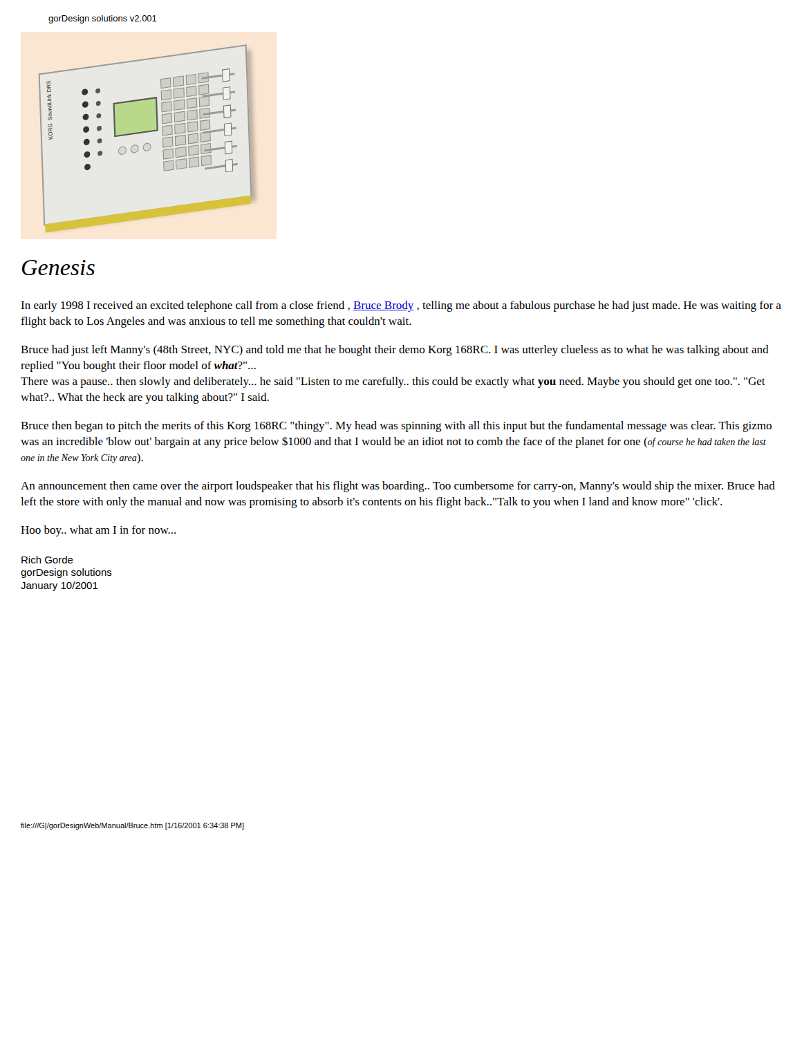gorDesign solutions v2.001
KORG SoundLink DRS
Genesis
In early 1998 I received an excited telephone call from a close friend , Bruce Brody , telling me about a fabulous purchase he had just made. He was waiting for a flight back to Los Angeles and was anxious to tell me something that couldn't wait.
Bruce had just left Manny's (48th Street, NYC) and told me that he bought their demo Korg 168RC. I was utterley clueless as to what he was talking about and replied "You bought their floor model of what?"...
There was a pause.. then slowly and deliberately... he said "Listen to me carefully.. this could be exactly what you need. Maybe you should get one too.". "Get what?.. What the heck are you talking about?" I said.
Bruce then began to pitch the merits of this Korg 168RC "thingy". My head was spinning with all this input but the fundamental message was clear. This gizmo was an incredible 'blow out' bargain at any price below $1000 and that I would be an idiot not to comb the face of the planet for one (of course he had taken the last one in the New York City area).
An announcement then came over the airport loudspeaker that his flight was boarding.. Too cumbersome for carry-on, Manny's would ship the mixer. Bruce had left the store with only the manual and now was promising to absorb it's contents on his flight back.."Talk to you when I land and know more" 'click'.
Hoo boy.. what am I in for now...
Rich Gorde
gorDesign solutions
January 10/2001
file:///G|/gorDesignWeb/Manual/Bruce.htm [1/16/2001 6:34:38 PM]